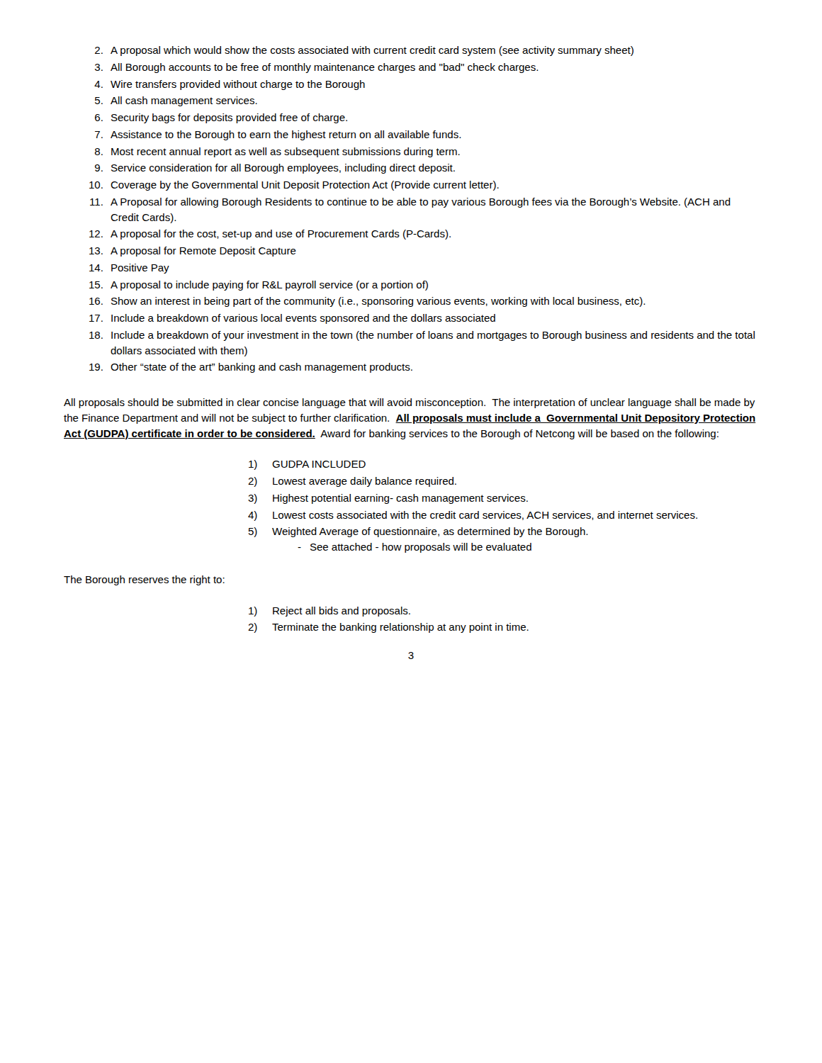A proposal which would show the costs associated with current credit card system (see activity summary sheet)
All Borough accounts to be free of monthly maintenance charges and "bad" check charges.
Wire transfers provided without charge to the Borough
All cash management services.
Security bags for deposits provided free of charge.
Assistance to the Borough to earn the highest return on all available funds.
Most recent annual report as well as subsequent submissions during term.
Service consideration for all Borough employees, including direct deposit.
Coverage by the Governmental Unit Deposit Protection Act (Provide current letter).
A Proposal for allowing Borough Residents to continue to be able to pay various Borough fees via the Borough’s Website. (ACH and Credit Cards).
A proposal for the cost, set-up and use of Procurement Cards (P-Cards).
A proposal for Remote Deposit Capture
Positive Pay
A proposal to include paying for R&L payroll service (or a portion of)
Show an interest in being part of the community (i.e., sponsoring various events, working with local business, etc).
Include a breakdown of various local events sponsored and the dollars associated
Include a breakdown of your investment in the town (the number of loans and mortgages to Borough business and residents and the total dollars associated with them)
Other “state of the art” banking and cash management products.
All proposals should be submitted in clear concise language that will avoid misconception. The interpretation of unclear language shall be made by the Finance Department and will not be subject to further clarification. All proposals must include a Governmental Unit Depository Protection Act (GUDPA) certificate in order to be considered. Award for banking services to the Borough of Netcong will be based on the following:
GUDPA INCLUDED
Lowest average daily balance required.
Highest potential earning- cash management services.
Lowest costs associated with the credit card services, ACH services, and internet services.
Weighted Average of questionnaire, as determined by the Borough.
See attached - how proposals will be evaluated
The Borough reserves the right to:
Reject all bids and proposals.
Terminate the banking relationship at any point in time.
3